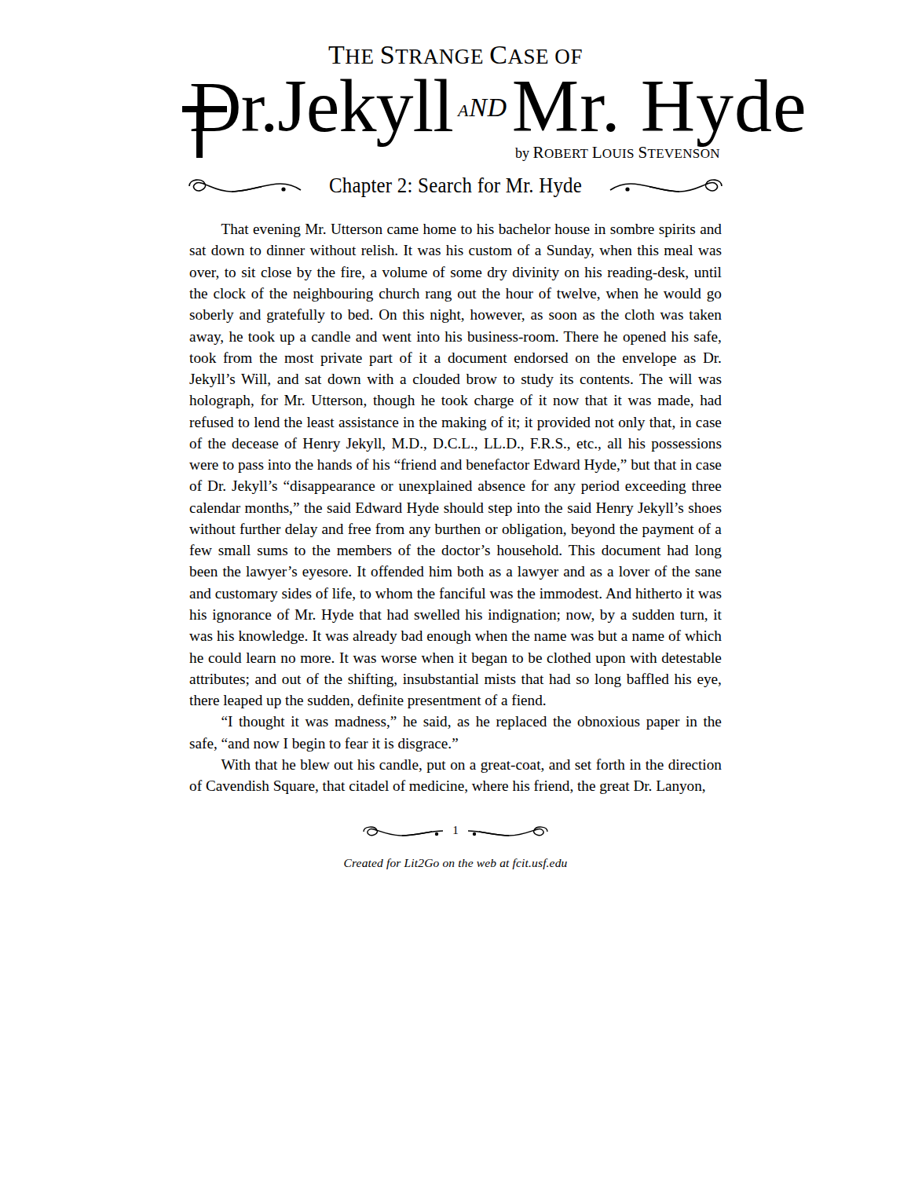The Strange Case of
Dr. Jekyll AND Mr. Hyde
by Robert Louis Stevenson
Chapter 2: Search for Mr. Hyde
That evening Mr. Utterson came home to his bachelor house in sombre spirits and sat down to dinner without relish. It was his custom of a Sunday, when this meal was over, to sit close by the fire, a volume of some dry divinity on his reading-desk, until the clock of the neighbouring church rang out the hour of twelve, when he would go soberly and gratefully to bed. On this night, however, as soon as the cloth was taken away, he took up a candle and went into his business-room. There he opened his safe, took from the most private part of it a document endorsed on the envelope as Dr. Jekyll’s Will, and sat down with a clouded brow to study its contents. The will was holograph, for Mr. Utterson, though he took charge of it now that it was made, had refused to lend the least assistance in the making of it; it provided not only that, in case of the decease of Henry Jekyll, M.D., D.C.L., LL.D., F.R.S., etc., all his possessions were to pass into the hands of his “friend and benefactor Edward Hyde,” but that in case of Dr. Jekyll’s “disappearance or unexplained absence for any period exceeding three calendar months,” the said Edward Hyde should step into the said Henry Jekyll’s shoes without further delay and free from any burthen or obligation, beyond the payment of a few small sums to the members of the doctor’s household. This document had long been the lawyer’s eyesore. It offended him both as a lawyer and as a lover of the sane and customary sides of life, to whom the fanciful was the immodest. And hitherto it was his ignorance of Mr. Hyde that had swelled his indignation; now, by a sudden turn, it was his knowledge. It was already bad enough when the name was but a name of which he could learn no more. It was worse when it began to be clothed upon with detestable attributes; and out of the shifting, insubstantial mists that had so long baffled his eye, there leaped up the sudden, definite presentment of a fiend.
“I thought it was madness,” he said, as he replaced the obnoxious paper in the safe, “and now I begin to fear it is disgrace.”
With that he blew out his candle, put on a great-coat, and set forth in the direction of Cavendish Square, that citadel of medicine, where his friend, the great Dr. Lanyon,
1
Created for Lit2Go on the web at fcit.usf.edu